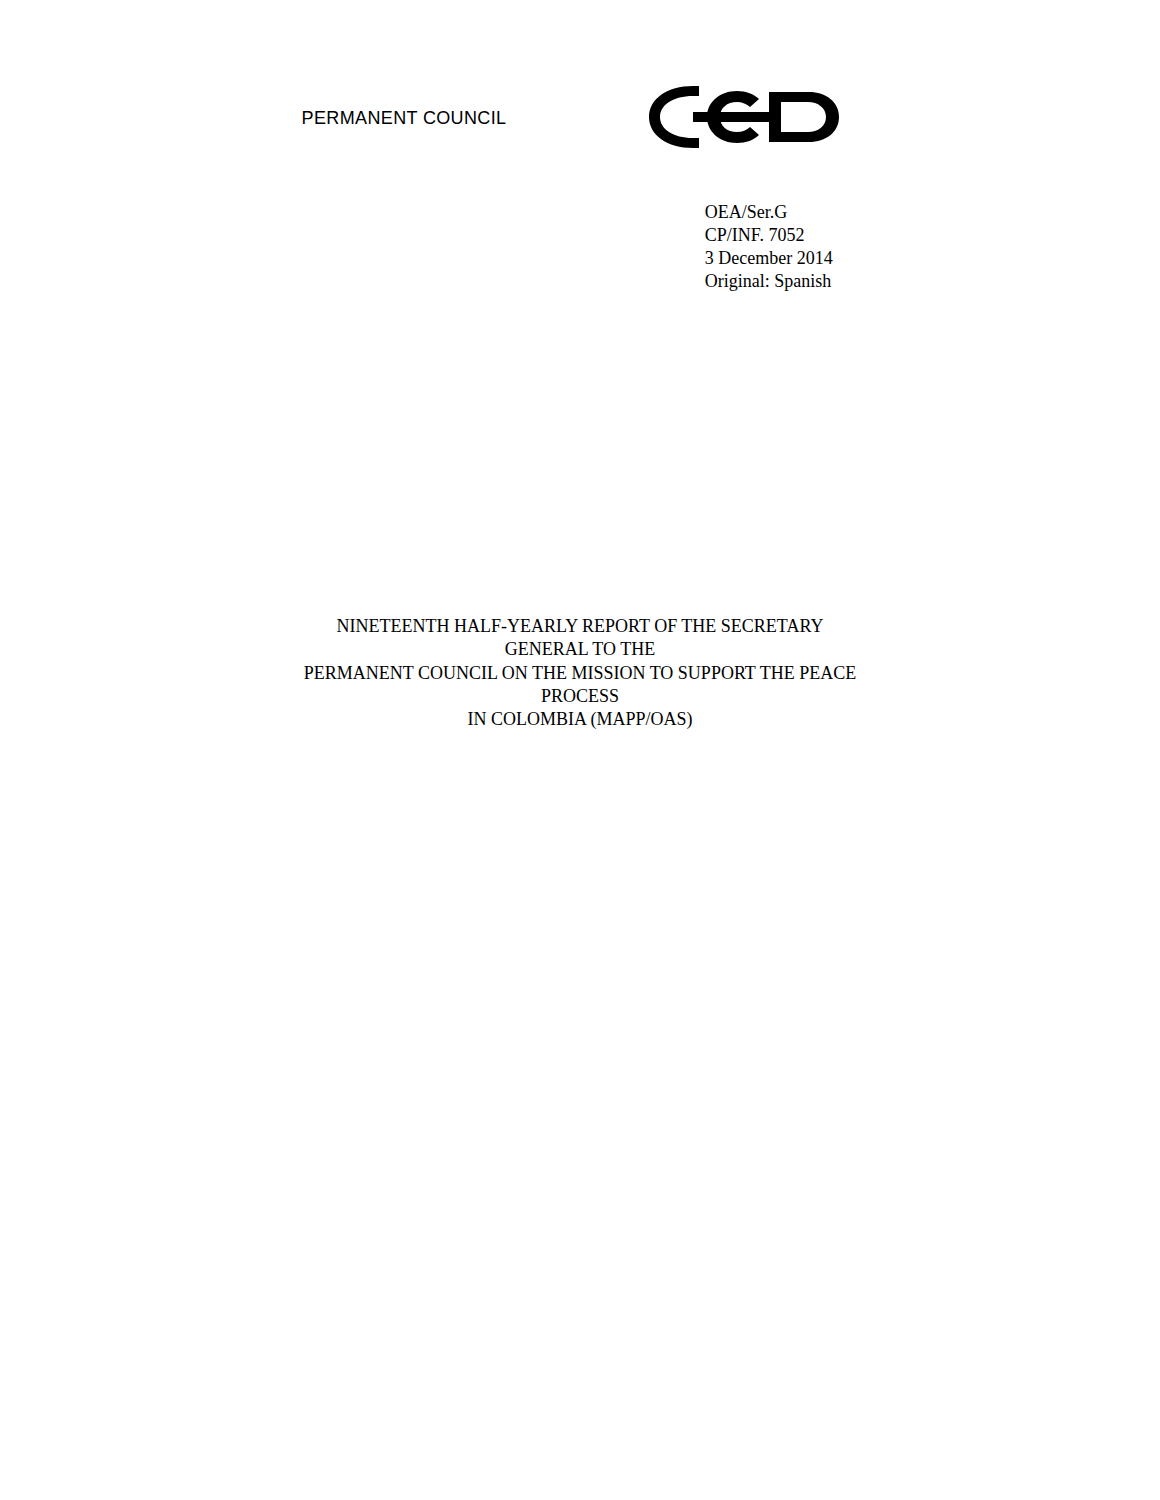PERMANENT COUNCIL
CP
OEA/Ser.G
CP/INF. 7052
3 December 2014
Original: Spanish
Nineteenth half-yearly report of the Secretary General to the
Permanent Council on the Mission to Support the Peace Process
in Colombia (MAPP/OAS)